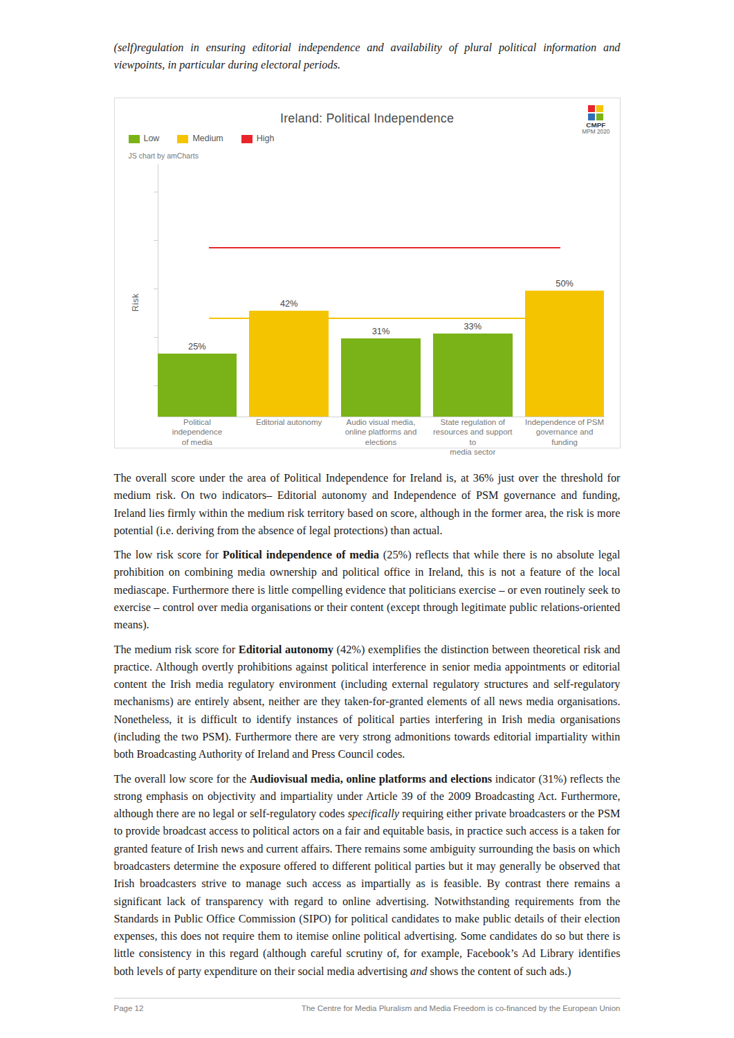(self)regulation in ensuring editorial independence and availability of plural political information and viewpoints, in particular during electoral periods.
CMPF
MPM 2020
Ireland: Political Independence
Low
Medium
High
JS chart by amCharts
Risk
25%
42%
31%
33%
50%
Political independence
of media
Editorial autonomy
Audio visual media,
online platforms and
elections
State regulation of
resources and support to
media sector
Independence of PSM
governance and funding
The overall score under the area of Political Independence for Ireland is, at 36% just over the threshold for medium risk. On two indicators– Editorial autonomy and Independence of PSM governance and funding, Ireland lies firmly within the medium risk territory based on score, although in the former area, the risk is more potential (i.e. deriving from the absence of legal protections) than actual.
The low risk score for Political independence of media (25%) reflects that while there is no absolute legal prohibition on combining media ownership and political office in Ireland, this is not a feature of the local mediascape. Furthermore there is little compelling evidence that politicians exercise – or even routinely seek to exercise – control over media organisations or their content (except through legitimate public relations-oriented means).
The medium risk score for Editorial autonomy (42%) exemplifies the distinction between theoretical risk and practice. Although overtly prohibitions against political interference in senior media appointments or editorial content the Irish media regulatory environment (including external regulatory structures and self-regulatory mechanisms) are entirely absent, neither are they taken-for-granted elements of all news media organisations. Nonetheless, it is difficult to identify instances of political parties interfering in Irish media organisations (including the two PSM). Furthermore there are very strong admonitions towards editorial impartiality within both Broadcasting Authority of Ireland and Press Council codes.
The overall low score for the Audiovisual media, online platforms and elections indicator (31%) reflects the strong emphasis on objectivity and impartiality under Article 39 of the 2009 Broadcasting Act. Furthermore, although there are no legal or self-regulatory codes specifically requiring either private broadcasters or the PSM to provide broadcast access to political actors on a fair and equitable basis, in practice such access is a taken for granted feature of Irish news and current affairs. There remains some ambiguity surrounding the basis on which broadcasters determine the exposure offered to different political parties but it may generally be observed that Irish broadcasters strive to manage such access as impartially as is feasible. By contrast there remains a significant lack of transparency with regard to online advertising. Notwithstanding requirements from the Standards in Public Office Commission (SIPO) for political candidates to make public details of their election expenses, this does not require them to itemise online political advertising. Some candidates do so but there is little consistency in this regard (although careful scrutiny of, for example, Facebook’s Ad Library identifies both levels of party expenditure on their social media advertising and shows the content of such ads.)
Page 12
The Centre for Media Pluralism and Media Freedom is co-financed by the European Union